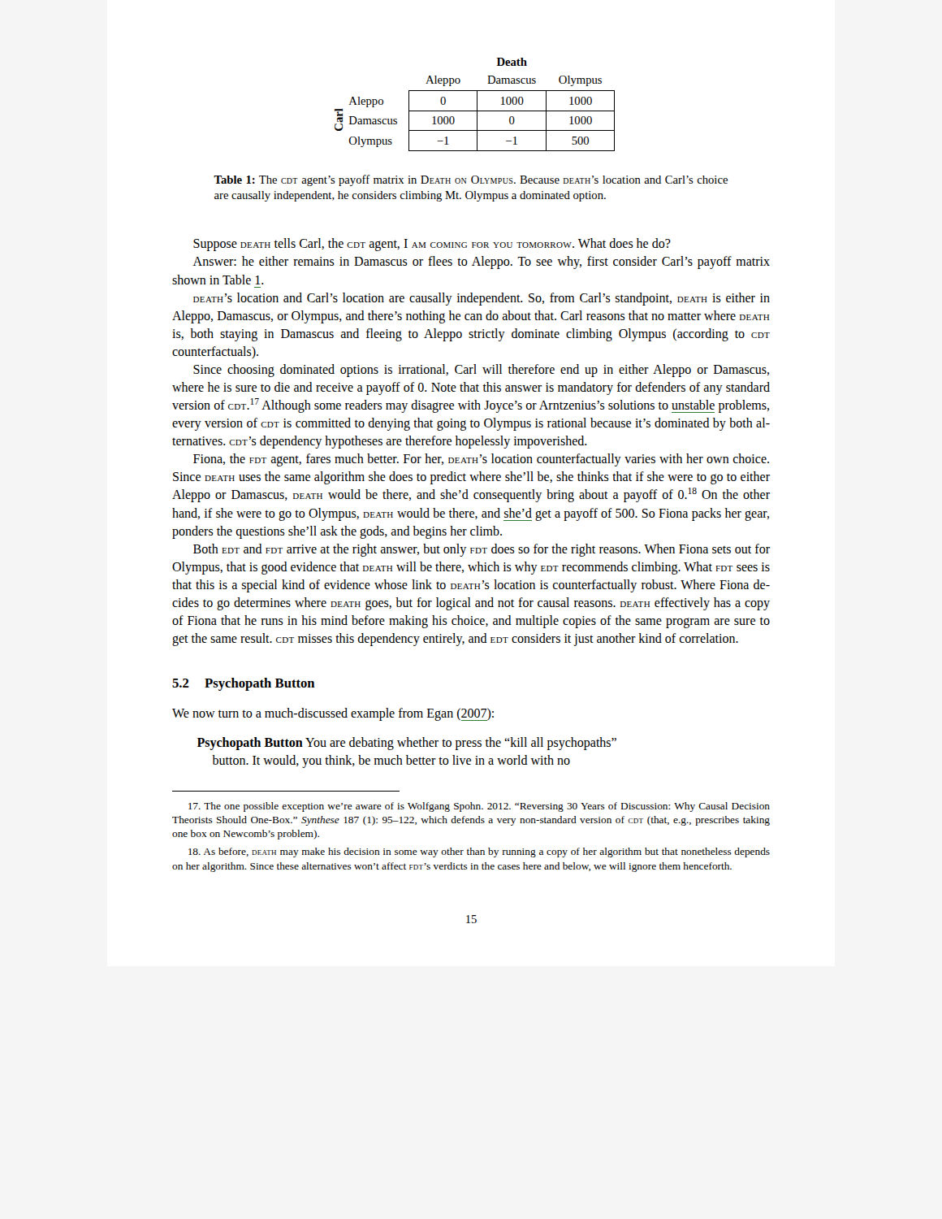Carl
| | Death |
| --- | --- |
| | Aleppo | Damascus | Olympus |
| Aleppo | 0 | 1000 | 1000 |
| Damascus | 1000 | 0 | 1000 |
| Olympus | −1 | −1 | 500 |
Table 1: The cdt agent’s payoff matrix in Death on Olympus. Because death’s location and Carl’s choice are causally independent, he considers climbing Mt. Olympus a dominated option.
Suppose death tells Carl, the cdt agent, I am coming for you tomorrow. What does he do?
Answer: he either remains in Damascus or flees to Aleppo. To see why, first consider Carl’s payoff matrix shown in Table 1.
death’s location and Carl’s location are causally independent. So, from Carl’s standpoint, death is either in Aleppo, Damascus, or Olympus, and there’s nothing he can do about that. Carl reasons that no matter where death is, both staying in Damascus and fleeing to Aleppo strictly dominate climbing Olympus (according to cdt counterfactuals).
Since choosing dominated options is irrational, Carl will therefore end up in either Aleppo or Damascus, where he is sure to die and receive a payoff of 0. Note that this answer is mandatory for defenders of any standard version of cdt.17 Although some readers may disagree with Joyce’s or Arntzenius’s solutions to unstable problems, every version of cdt is committed to denying that going to Olympus is rational because it’s dominated by both alternatives. cdt’s dependency hypotheses are therefore hopelessly impoverished.
Fiona, the fdt agent, fares much better. For her, death’s location counterfactually varies with her own choice. Since death uses the same algorithm she does to predict where she’ll be, she thinks that if she were to go to either Aleppo or Damascus, death would be there, and she’d consequently bring about a payoff of 0.18 On the other hand, if she were to go to Olympus, death would be there, and she’d get a payoff of 500. So Fiona packs her gear, ponders the questions she’ll ask the gods, and begins her climb.
Both edt and fdt arrive at the right answer, but only fdt does so for the right reasons. When Fiona sets out for Olympus, that is good evidence that death will be there, which is why edt recommends climbing. What fdt sees is that this is a special kind of evidence whose link to death’s location is counterfactually robust. Where Fiona decides to go determines where death goes, but for logical and not for causal reasons. death effectively has a copy of Fiona that he runs in his mind before making his choice, and multiple copies of the same program are sure to get the same result. cdt misses this dependency entirely, and edt considers it just another kind of correlation.
5.2 Psychopath Button
We now turn to a much-discussed example from Egan (2007):
Psychopath Button You are debating whether to press the “kill all psychopaths”
button. It would, you think, be much better to live in a world with no
17. The one possible exception we’re aware of is Wolfgang Spohn. 2012. “Reversing 30 Years of Discussion: Why Causal Decision Theorists Should One-Box.” Synthese 187 (1): 95–122, which defends a very non-standard version of cdt (that, e.g., prescribes taking one box on Newcomb’s problem).
18. As before, death may make his decision in some way other than by running a copy of her algorithm but that nonetheless depends on her algorithm. Since these alternatives won’t affect fdt’s verdicts in the cases here and below, we will ignore them henceforth.
15